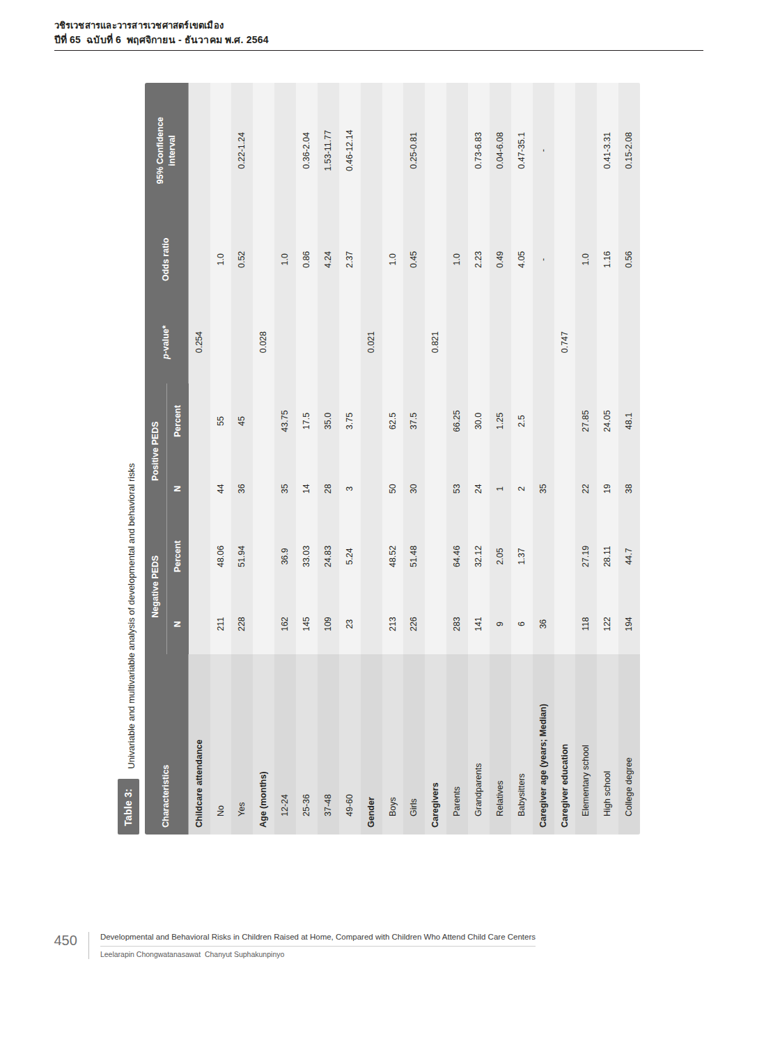วชิรเวชสารและวารสารเวชศาสตร์เขตเมือง
ปีที่ 65 ฉบับที่ 6 พฤศจิกายน - ธันวาคม พ.ศ. 2564
Table 3:
Univariable and multivariable analysis of developmental and behavioral risks
| Characteristics | Negative PEDS | Positive PEDS | p -value* | Odds ratio | 95% Confidence interval |
| --- | --- | --- | --- | --- | --- |
| N | Percent | N | Percent |
| Childcare attendance | | | | | 0.254 | | |
| No | 211 | 48.06 | 44 | 55 | | 1.0 | |
| Yes | 228 | 51.94 | 36 | 45 | | 0.52 | 0.22-1.24 |
| Age (months) | | | | | 0.028 | | |
| 12-24 | 162 | 36.9 | 35 | 43.75 | | 1.0 | |
| 25-36 | 145 | 33.03 | 14 | 17.5 | | 0.86 | 0.36-2.04 |
| 37-48 | 109 | 24.83 | 28 | 35.0 | | 4.24 | 1.53-11.77 |
| 49-60 | 23 | 5.24 | 3 | 3.75 | | 2.37 | 0.46-12.14 |
| Gender | | | | | 0.021 | | |
| Boys | 213 | 48.52 | 50 | 62.5 | | 1.0 | |
| Girls | 226 | 51.48 | 30 | 37.5 | | 0.45 | 0.25-0.81 |
| Caregivers | | | | | 0.821 | | |
| Parents | 283 | 64.46 | 53 | 66.25 | | 1.0 | |
| Grandparents | 141 | 32.12 | 24 | 30.0 | | 2.23 | 0.73-6.83 |
| Relatives | 9 | 2.05 | 1 | 1.25 | | 0.49 | 0.04-6.08 |
| Babysitters | 6 | 1.37 | 2 | 2.5 | | 4.05 | 0.47-35.1 |
| Caregiver age (years; Median) | 36 | | 35 | | | - | - |
| Caregiver education | | | | | 0.747 | | |
| Elementary school | 118 | 27.19 | 22 | 27.85 | | 1.0 | |
| High school | 122 | 28.11 | 19 | 24.05 | | 1.16 | 0.41-3.31 |
| College degree | 194 | 44.7 | 38 | 48.1 | | 0.56 | 0.15-2.08 |
450
Developmental and Behavioral Risks in Children Raised at Home, Compared with Children Who Attend Child Care Centers
Leelarapin Chongwatanasawat Chanyut Suphakunpinyo